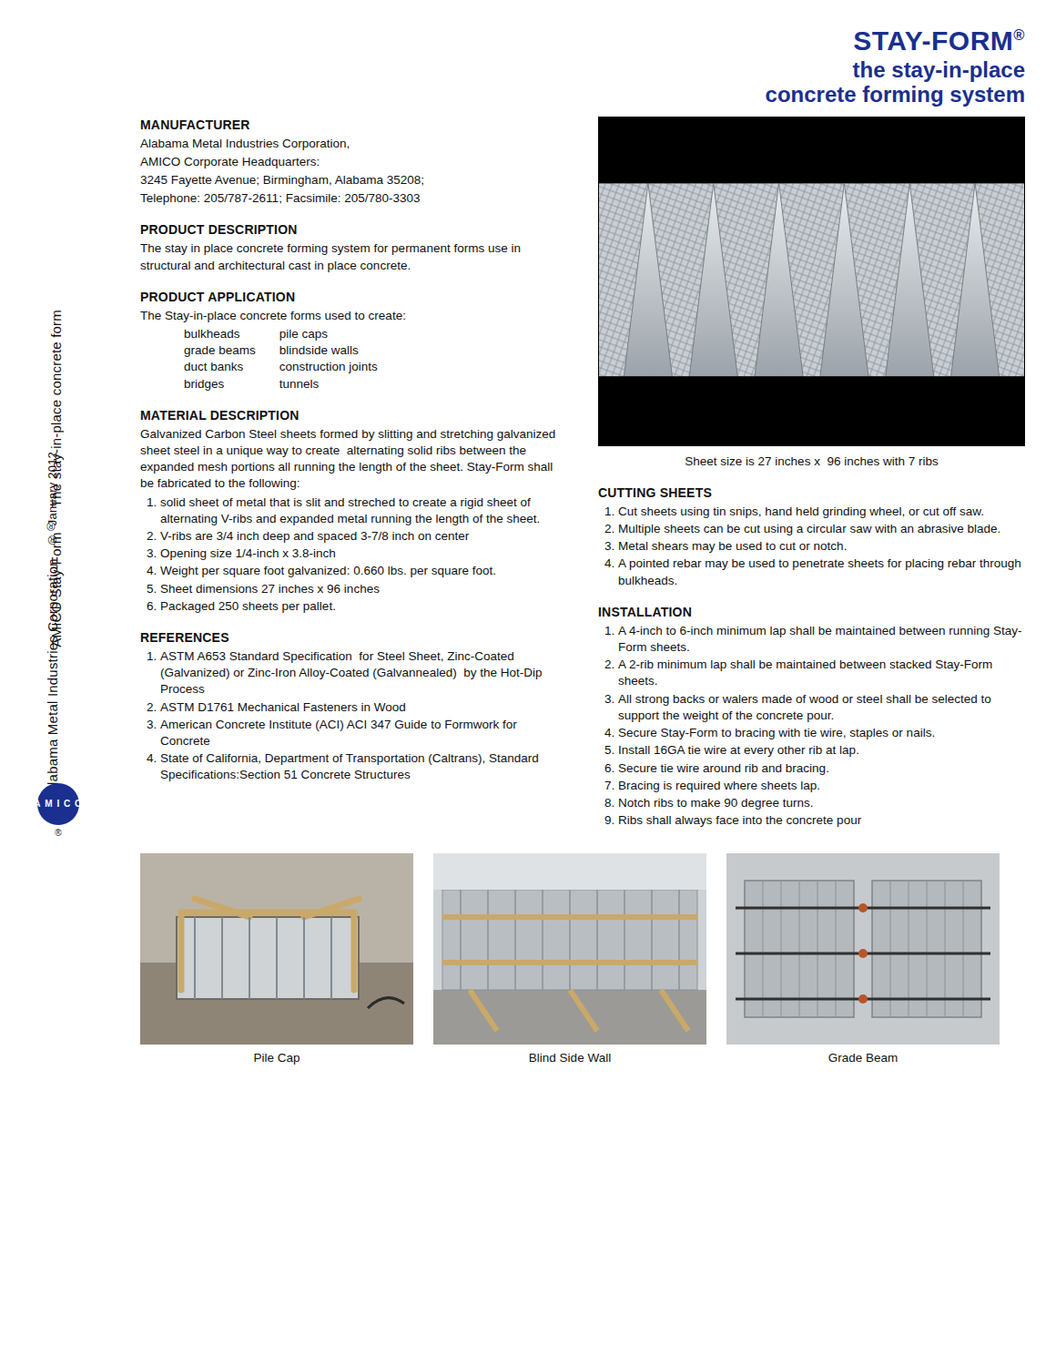AMICO Stay-Form® The stay-in-place concrete form
Alabama Metal Industries Corporation ® January 2012
A M I C O
®
STAY-FORM®
the stay-in-place
concrete forming system
Manufacturer
Alabama Metal Industries Corporation,
AMICO Corporate Headquarters:
3245 Fayette Avenue; Birmingham, Alabama 35208;
Telephone: 205/787-2611; Facsimile: 205/780-3303
Product Description
The stay in place concrete forming system for permanent forms use in structural and architectural cast in place concrete.
Product Application
The Stay-in-place concrete forms used to create:
| bulkheads | pile caps |
| grade beams | blindside walls |
| duct banks | construction joints |
| bridges | tunnels |
Material Description
Galvanized Carbon Steel sheets formed by slitting and stretching galvanized sheet steel in a unique way to create alternating solid ribs between the expanded mesh portions all running the length of the sheet. Stay-Form shall be fabricated to the following:
solid sheet of metal that is slit and streched to create a rigid sheet of alternating V-ribs and expanded metal running the length of the sheet.
V-ribs are 3/4 inch deep and spaced 3-7/8 inch on center
Opening size 1/4-inch x 3.8-inch
Weight per square foot galvanized: 0.660 lbs. per square foot.
Sheet dimensions 27 inches x 96 inches
Packaged 250 sheets per pallet.
References
ASTM A653 Standard Specification for Steel Sheet, Zinc-Coated (Galvanized) or Zinc-Iron Alloy-Coated (Galvannealed) by the Hot-Dip Process
ASTM D1761 Mechanical Fasteners in Wood
American Concrete Institute (ACI) ACI 347 Guide to Formwork for Concrete
State of California, Department of Transportation (Caltrans), Standard Specifications:Section 51 Concrete Structures
Sheet size is 27 inches x 96 inches with 7 ribs
Cutting Sheets
Cut sheets using tin snips, hand held grinding wheel, or cut off saw.
Multiple sheets can be cut using a circular saw with an abrasive blade.
Metal shears may be used to cut or notch.
A pointed rebar may be used to penetrate sheets for placing rebar through bulkheads.
Installation
A 4-inch to 6-inch minimum lap shall be maintained between running Stay-Form sheets.
A 2-rib minimum lap shall be maintained between stacked Stay-Form sheets.
All strong backs or walers made of wood or steel shall be selected to support the weight of the concrete pour.
Secure Stay-Form to bracing with tie wire, staples or nails.
Install 16GA tie wire at every other rib at lap.
Secure tie wire around rib and bracing.
Bracing is required where sheets lap.
Notch ribs to make 90 degree turns.
Ribs shall always face into the concrete pour
Pile Cap
Blind Side Wall
Grade Beam